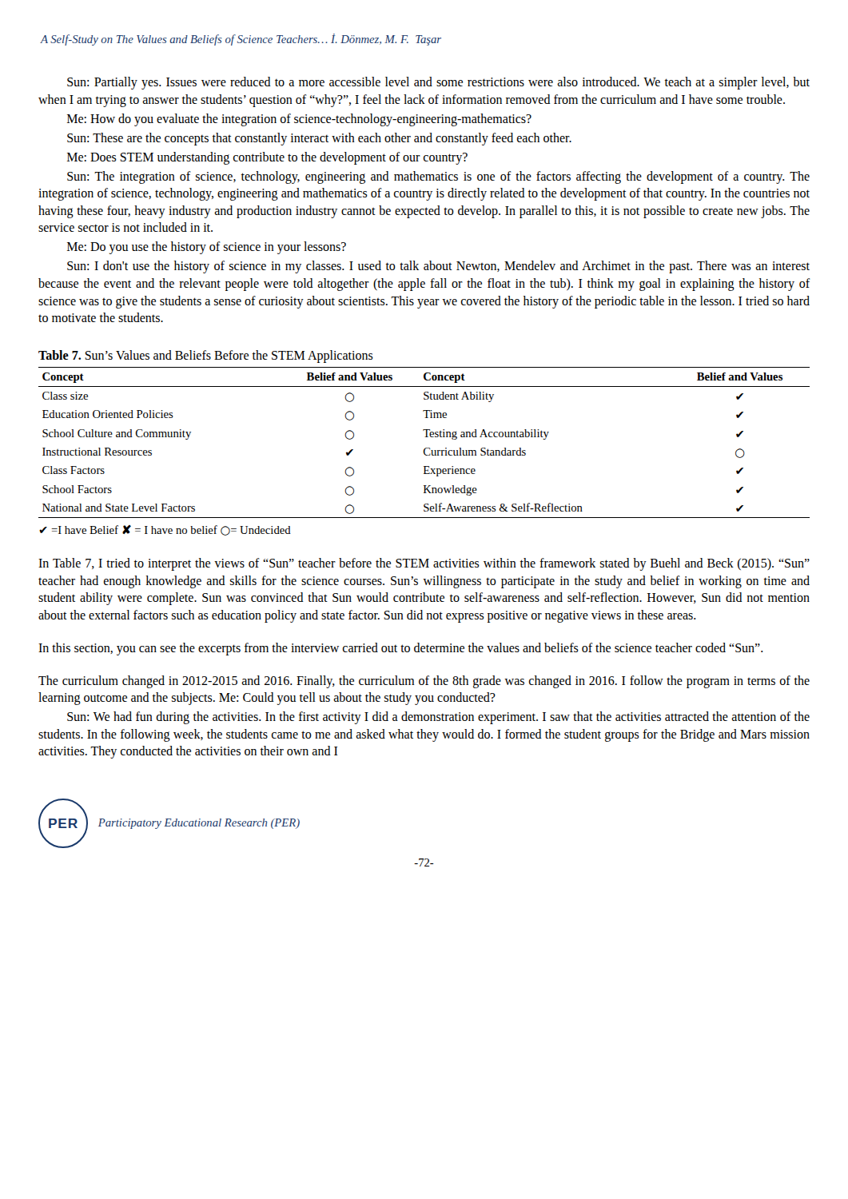A Self-Study on The Values and Beliefs of Science Teachers… İ. Dönmez, M. F. Taşar
Sun: Partially yes. Issues were reduced to a more accessible level and some restrictions were also introduced. We teach at a simpler level, but when I am trying to answer the students’ question of “why?”, I feel the lack of information removed from the curriculum and I have some trouble.
Me: How do you evaluate the integration of science-technology-engineering-mathematics?
Sun: These are the concepts that constantly interact with each other and constantly feed each other.
Me: Does STEM understanding contribute to the development of our country?
Sun: The integration of science, technology, engineering and mathematics is one of the factors affecting the development of a country. The integration of science, technology, engineering and mathematics of a country is directly related to the development of that country. In the countries not having these four, heavy industry and production industry cannot be expected to develop. In parallel to this, it is not possible to create new jobs. The service sector is not included in it.
Me: Do you use the history of science in your lessons?
Sun: I don't use the history of science in my classes. I used to talk about Newton, Mendelev and Archimet in the past. There was an interest because the event and the relevant people were told altogether (the apple fall or the float in the tub). I think my goal in explaining the history of science was to give the students a sense of curiosity about scientists. This year we covered the history of the periodic table in the lesson. I tried so hard to motivate the students.
Table 7. Sun’s Values and Beliefs Before the STEM Applications
| Concept | Belief and Values | Concept | Belief and Values |
| --- | --- | --- | --- |
| Class size | ○ | Student Ability | ✔ |
| Education Oriented Policies | ○ | Time | ✔ |
| School Culture and Community | ○ | Testing and Accountability | ✔ |
| Instructional Resources | ✔ | Curriculum Standards | ○ |
| Class Factors | ○ | Experience | ✔ |
| School Factors | ○ | Knowledge | ✔ |
| National and State Level Factors | ○ | Self-Awareness & Self-Reflection | ✔ |
✔ =I have Belief ✘ = I have no belief ○= Undecided
In Table 7, I tried to interpret the views of “Sun” teacher before the STEM activities within the framework stated by Buehl and Beck (2015). “Sun” teacher had enough knowledge and skills for the science courses. Sun’s willingness to participate in the study and belief in working on time and student ability were complete. Sun was convinced that Sun would contribute to self-awareness and self-reflection. However, Sun did not mention about the external factors such as education policy and state factor. Sun did not express positive or negative views in these areas.
In this section, you can see the excerpts from the interview carried out to determine the values and beliefs of the science teacher coded “Sun”.
The curriculum changed in 2012-2015 and 2016. Finally, the curriculum of the 8th grade was changed in 2016. I follow the program in terms of the learning outcome and the subjects. Me: Could you tell us about the study you conducted?
Sun: We had fun during the activities. In the first activity I did a demonstration experiment. I saw that the activities attracted the attention of the students. In the following week, the students came to me and asked what they would do. I formed the student groups for the Bridge and Mars mission activities. They conducted the activities on their own and I
PER
Participatory Educational Research (PER)
-72-